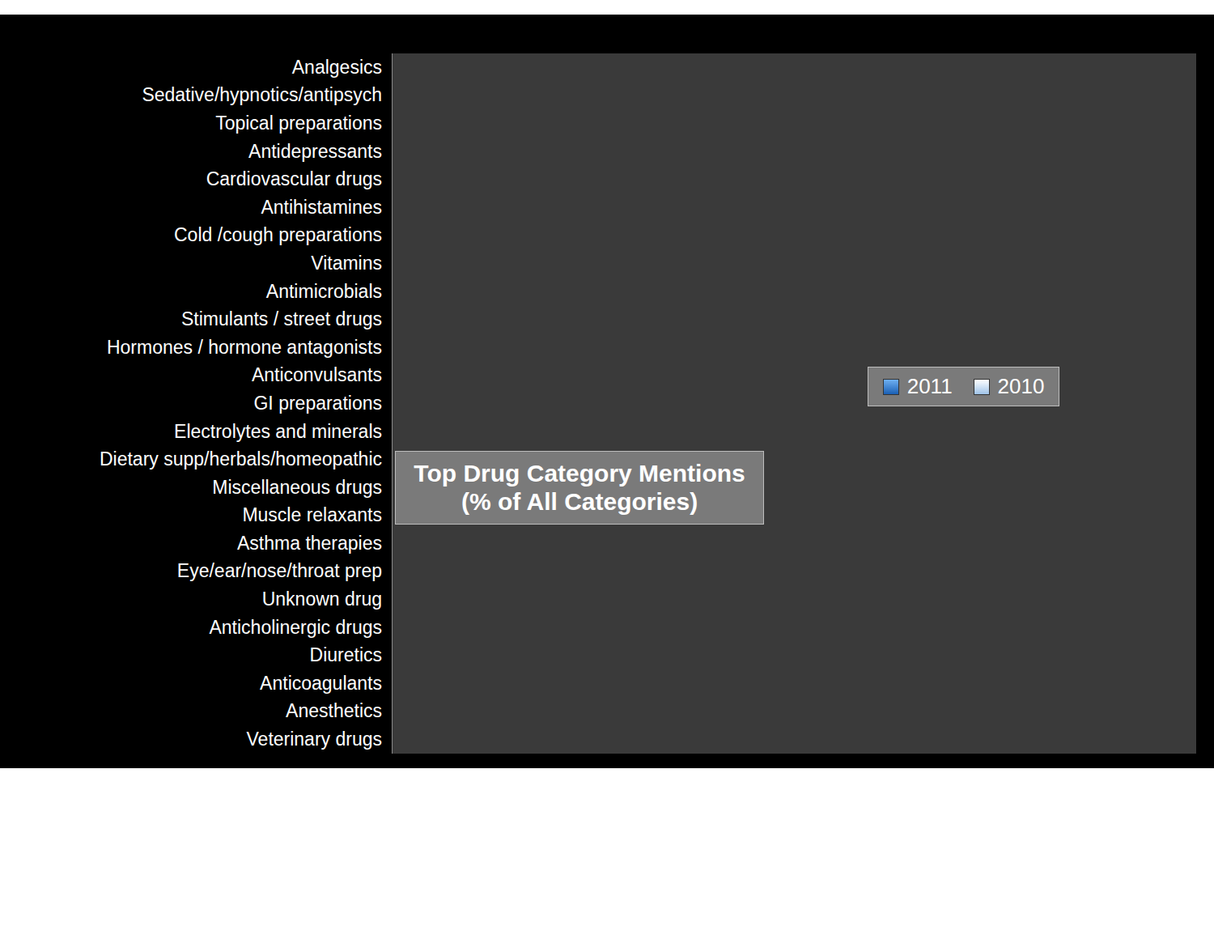Analgesics
Sedative/hypnotics/antipsych
Topical preparations
Antidepressants
Cardiovascular drugs
Antihistamines
Cold /cough preparations
Vitamins
Antimicrobials
Stimulants / street drugs
Hormones / hormone antagonists
Anticonvulsants
GI preparations
Electrolytes and minerals
Dietary supp/herbals/homeopathic
Miscellaneous drugs
Muscle relaxants
Asthma therapies
Eye/ear/nose/throat prep
Unknown drug
Anticholinergic drugs
Diuretics
Anticoagulants
Anesthetics
Veterinary drugs
2011 2010
Top Drug Category Mentions
(% of All Categories)